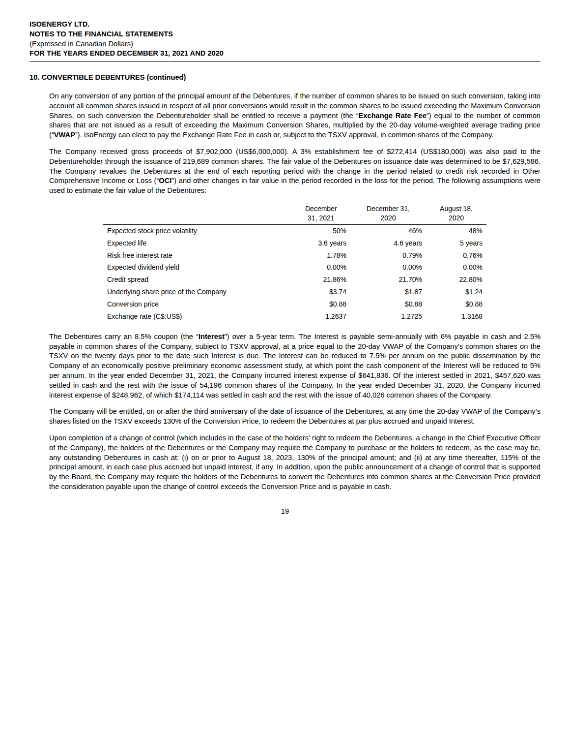ISOENERGY LTD.
NOTES TO THE FINANCIAL STATEMENTS
(Expressed in Canadian Dollars)
FOR THE YEARS ENDED DECEMBER 31, 2021 AND 2020
10. CONVERTIBLE DEBENTURES (continued)
On any conversion of any portion of the principal amount of the Debentures, if the number of common shares to be issued on such conversion, taking into account all common shares issued in respect of all prior conversions would result in the common shares to be issued exceeding the Maximum Conversion Shares, on such conversion the Debentureholder shall be entitled to receive a payment (the “Exchange Rate Fee”) equal to the number of common shares that are not issued as a result of exceeding the Maximum Conversion Shares, multiplied by the 20-day volume-weighted average trading price (“VWAP”). IsoEnergy can elect to pay the Exchange Rate Fee in cash or, subject to the TSXV approval, in common shares of the Company.
The Company received gross proceeds of $7,902,000 (US$6,000,000). A 3% establishment fee of $272,414 (US$180,000) was also paid to the Debentureholder through the issuance of 219,689 common shares. The fair value of the Debentures on issuance date was determined to be $7,629,586. The Company revalues the Debentures at the end of each reporting period with the change in the period related to credit risk recorded in Other Comprehensive Income or Loss (“OCI”) and other changes in fair value in the period recorded in the loss for the period. The following assumptions were used to estimate the fair value of the Debentures:
| | December 31, 2021 | December 31, 2020 | August 18, 2020 |
| --- | --- | --- | --- |
| Expected stock price volatility | 50% | 46% | 48% |
| Expected life | 3.6 years | 4.6 years | 5 years |
| Risk free interest rate | 1.78% | 0.79% | 0.76% |
| Expected dividend yield | 0.00% | 0.00% | 0.00% |
| Credit spread | 21.86% | 21.70% | 22.80% |
| Underlying share price of the Company | $3.74 | $1.87 | $1.24 |
| Conversion price | $0.88 | $0.88 | $0.88 |
| Exchange rate (C$:US$) | 1.2637 | 1.2725 | 1.3168 |
The Debentures carry an 8.5% coupon (the “Interest”) over a 5-year term. The Interest is payable semi-annually with 6% payable in cash and 2.5% payable in common shares of the Company, subject to TSXV approval, at a price equal to the 20-day VWAP of the Company’s common shares on the TSXV on the twenty days prior to the date such Interest is due. The Interest can be reduced to 7.5% per annum on the public dissemination by the Company of an economically positive preliminary economic assessment study, at which point the cash component of the Interest will be reduced to 5% per annum. In the year ended December 31, 2021, the Company incurred interest expense of $641,836. Of the interest settled in 2021, $457,620 was settled in cash and the rest with the issue of 54,196 common shares of the Company. In the year ended December 31, 2020, the Company incurred interest expense of $248,962, of which $174,114 was settled in cash and the rest with the issue of 40,026 common shares of the Company.
The Company will be entitled, on or after the third anniversary of the date of issuance of the Debentures, at any time the 20-day VWAP of the Company’s shares listed on the TSXV exceeds 130% of the Conversion Price, to redeem the Debentures at par plus accrued and unpaid Interest.
Upon completion of a change of control (which includes in the case of the holders’ right to redeem the Debentures, a change in the Chief Executive Officer of the Company), the holders of the Debentures or the Company may require the Company to purchase or the holders to redeem, as the case may be, any outstanding Debentures in cash at: (i) on or prior to August 18, 2023, 130% of the principal amount; and (ii) at any time thereafter, 115% of the principal amount, in each case plus accrued but unpaid interest, if any. In addition, upon the public announcement of a change of control that is supported by the Board, the Company may require the holders of the Debentures to convert the Debentures into common shares at the Conversion Price provided the consideration payable upon the change of control exceeds the Conversion Price and is payable in cash.
19